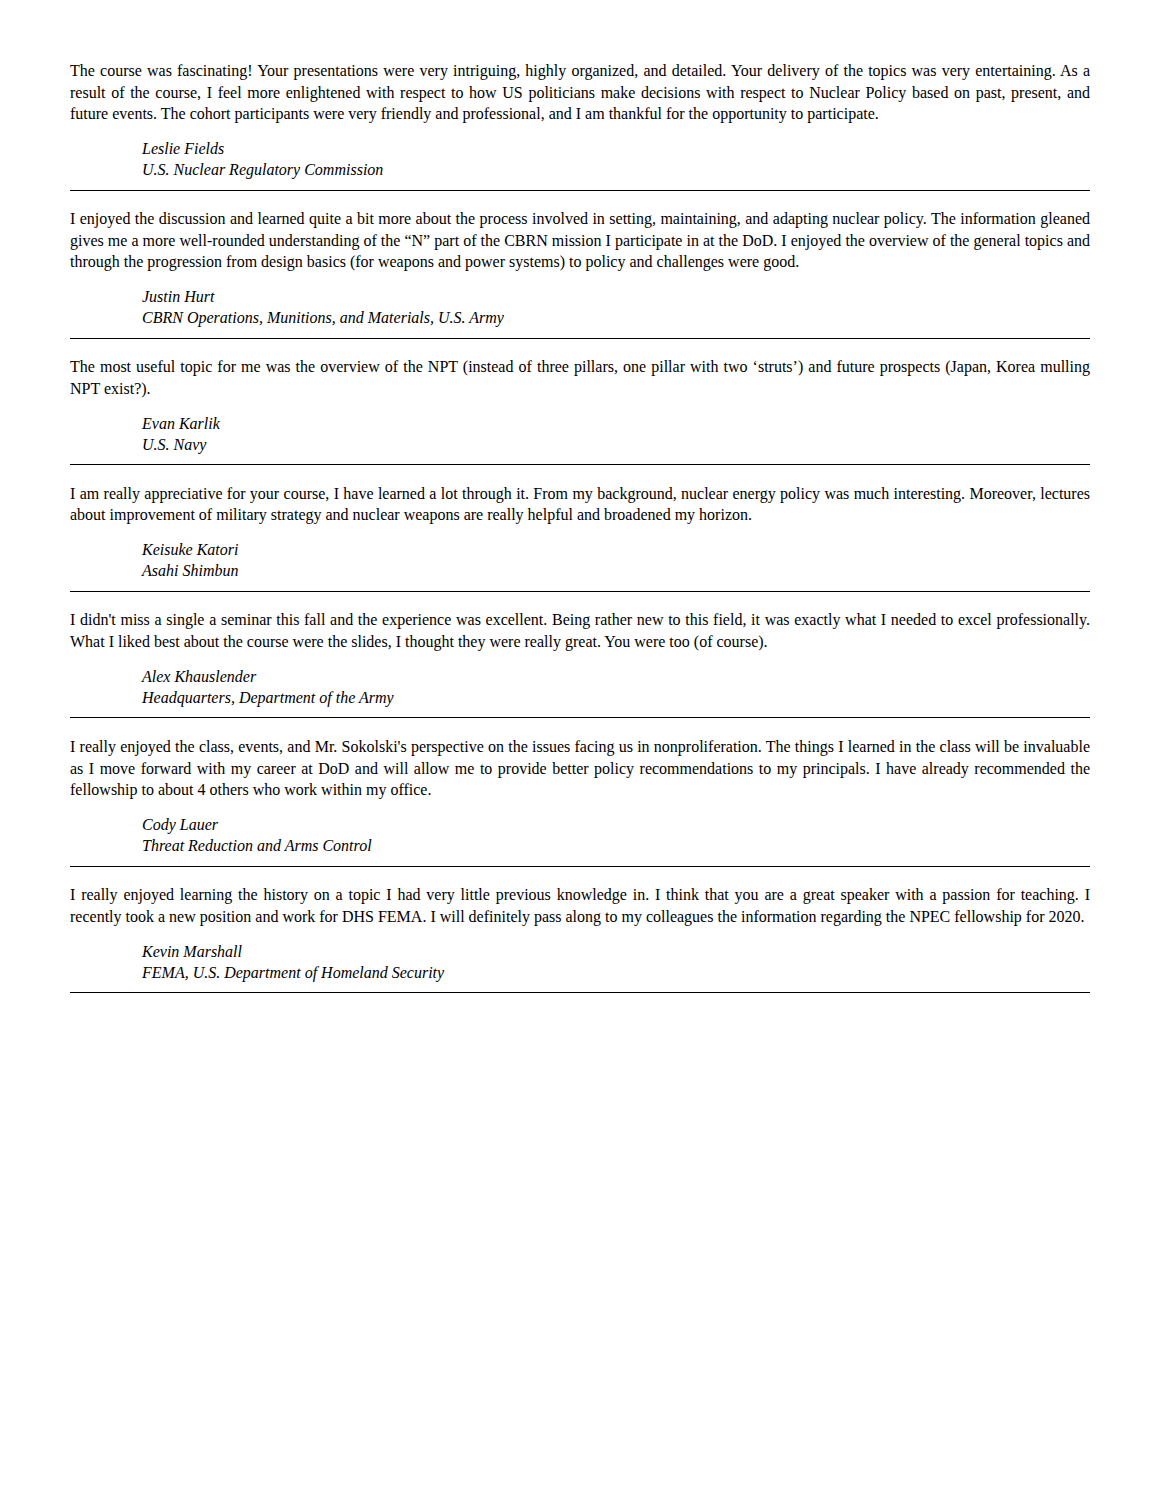The course was fascinating! Your presentations were very intriguing, highly organized, and detailed. Your delivery of the topics was very entertaining. As a result of the course, I feel more enlightened with respect to how US politicians make decisions with respect to Nuclear Policy based on past, present, and future events. The cohort participants were very friendly and professional, and I am thankful for the opportunity to participate.
Leslie Fields
U.S. Nuclear Regulatory Commission
I enjoyed the discussion and learned quite a bit more about the process involved in setting, maintaining, and adapting nuclear policy. The information gleaned gives me a more well-rounded understanding of the “N” part of the CBRN mission I participate in at the DoD. I enjoyed the overview of the general topics and through the progression from design basics (for weapons and power systems) to policy and challenges were good.
Justin Hurt
CBRN Operations, Munitions, and Materials, U.S. Army
The most useful topic for me was the overview of the NPT (instead of three pillars, one pillar with two ‘struts’) and future prospects (Japan, Korea mulling NPT exist?).
Evan Karlik
U.S. Navy
I am really appreciative for your course, I have learned a lot through it. From my background, nuclear energy policy was much interesting. Moreover, lectures about improvement of military strategy and nuclear weapons are really helpful and broadened my horizon.
Keisuke Katori
Asahi Shimbun
I didn't miss a single a seminar this fall and the experience was excellent. Being rather new to this field, it was exactly what I needed to excel professionally. What I liked best about the course were the slides, I thought they were really great. You were too (of course).
Alex Khauslender
Headquarters, Department of the Army
I really enjoyed the class, events, and Mr. Sokolski's perspective on the issues facing us in nonproliferation. The things I learned in the class will be invaluable as I move forward with my career at DoD and will allow me to provide better policy recommendations to my principals. I have already recommended the fellowship to about 4 others who work within my office.
Cody Lauer
Threat Reduction and Arms Control
I really enjoyed learning the history on a topic I had very little previous knowledge in. I think that you are a great speaker with a passion for teaching. I recently took a new position and work for DHS FEMA. I will definitely pass along to my colleagues the information regarding the NPEC fellowship for 2020.
Kevin Marshall
FEMA, U.S. Department of Homeland Security